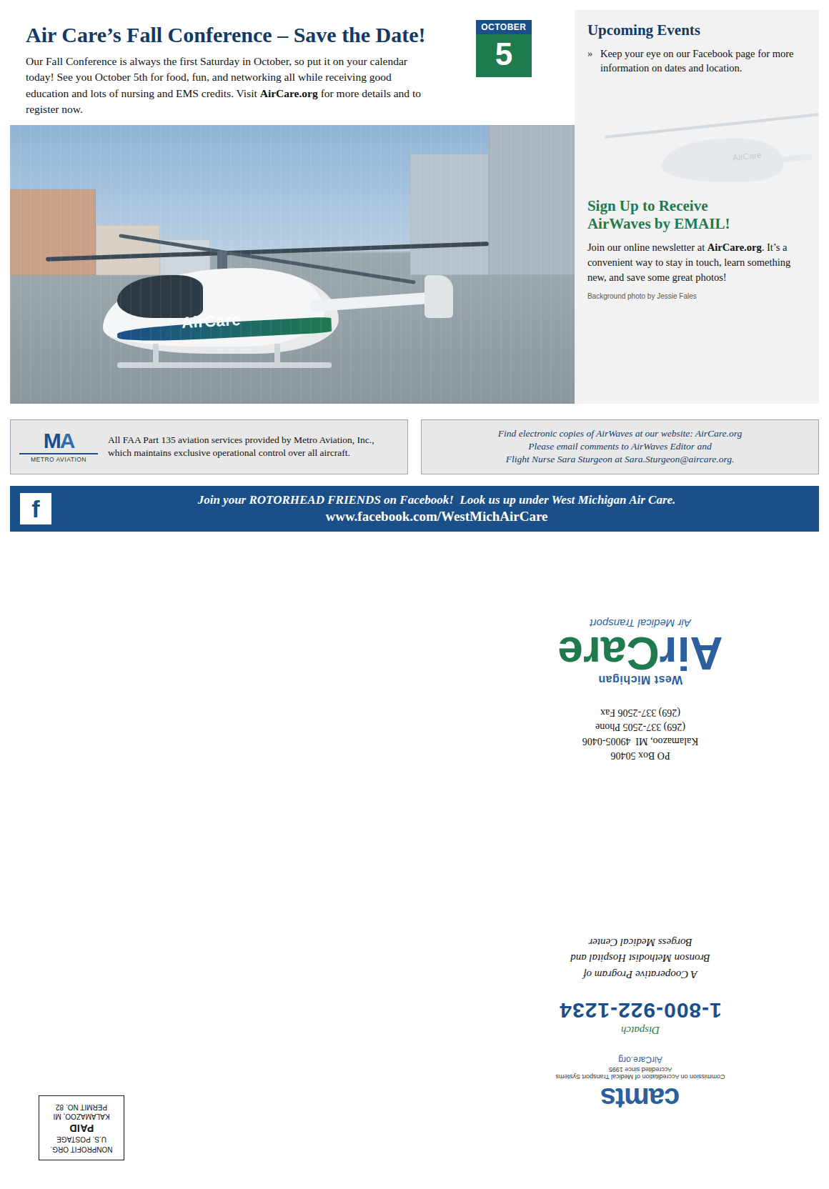OCTOBER
5
Air Care’s Fall Conference – Save the Date!
Our Fall Conference is always the first Saturday in October, so put it on your calendar today! See you October 5th for food, fun, and networking all while receiving good education and lots of nursing and EMS credits. Visit AirCare.org for more details and to register now.
AirCare
Upcoming Events
Keep your eye on our Facebook page for more information on dates and location.
AirCare
Sign Up to Receive
AirWaves by EMAIL!
Join our online newsletter at AirCare.org. It’s a convenient way to stay in touch, learn something new, and save some great photos!
Background photo by Jessie Fales
MA
METRO AVIATION
All FAA Part 135 aviation services provided by Metro Aviation, Inc., which maintains exclusive operational control over all aircraft.
Find electronic copies of AirWaves at our website: AirCare.org
Please email comments to AirWaves Editor and
Flight Nurse Sara Sturgeon at Sara.Sturgeon@aircare.org.
f
Join your ROTORHEAD FRIENDS on Facebook! Look us up under West Michigan Air Care.
www.facebook.com/WestMichAirCare
camts
Commission on Accreditation of Medical Transport Systems
Accredited since 1995
AirCare.org
Dispatch
1-800-922-1234
A Cooperative Program of
Bronson Methodist Hospital and
Borgess Medical Center
PO Box 50406
Kalamazoo, MI 49005-0406
(269) 337-2505 Phone
(269) 337-2506 Fax
West Michigan
AirCare
Air Medical Transport
NONPROFIT ORG.
U.S. POSTAGE
PAID
KALAMAZOO, MI
PERMIT NO. 82